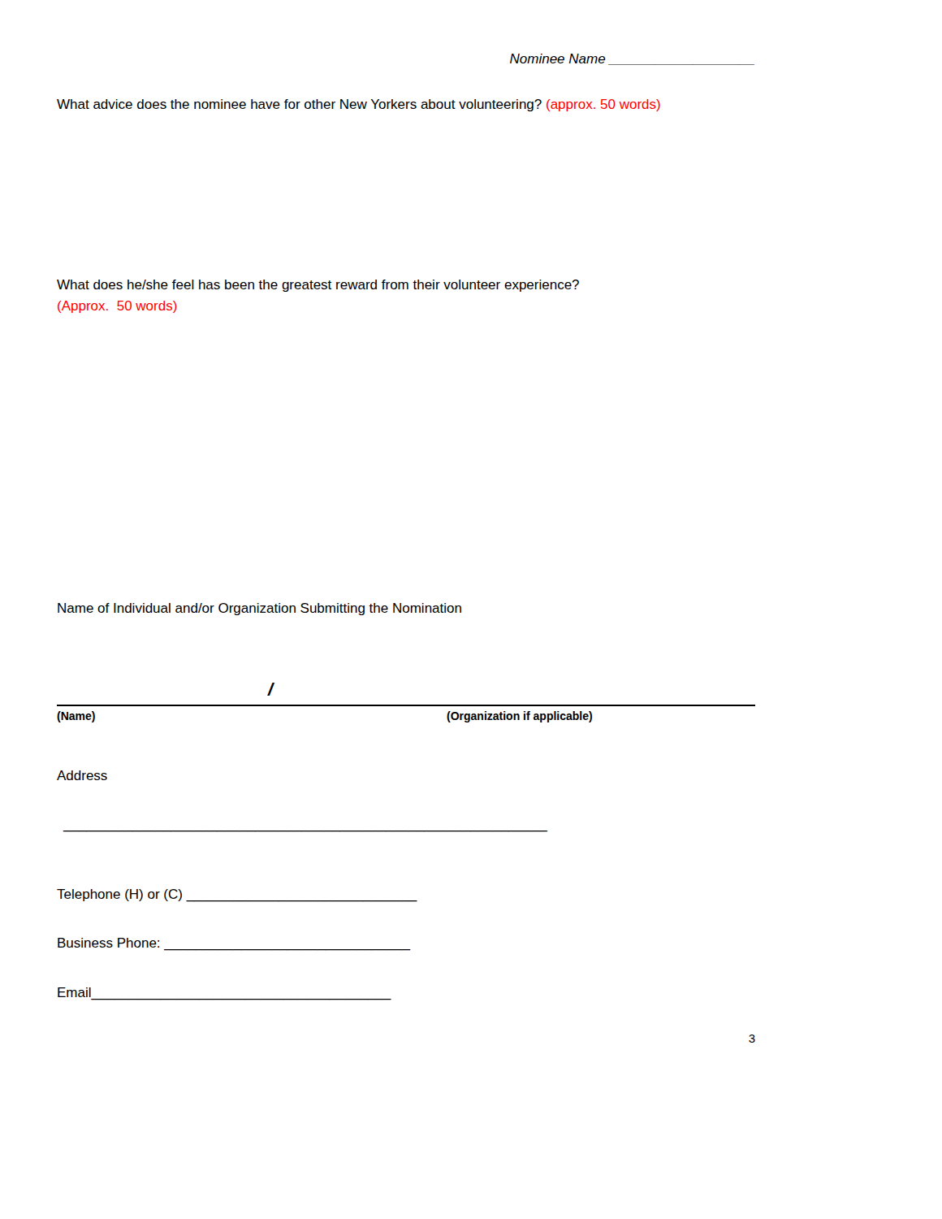Nominee Name ___________________
What advice does the nominee have for other New Yorkers about volunteering? (approx. 50 words)
What does he/she feel has been the greatest reward from their volunteer experience?
(Approx. 50 words)
Name of Individual and/or Organization Submitting the Nomination
/
(Name) (Organization if applicable)
Address
_______________________________________________________________
Telephone (H) or (C) ______________________________
Business Phone: ________________________________
Email_______________________________________
3